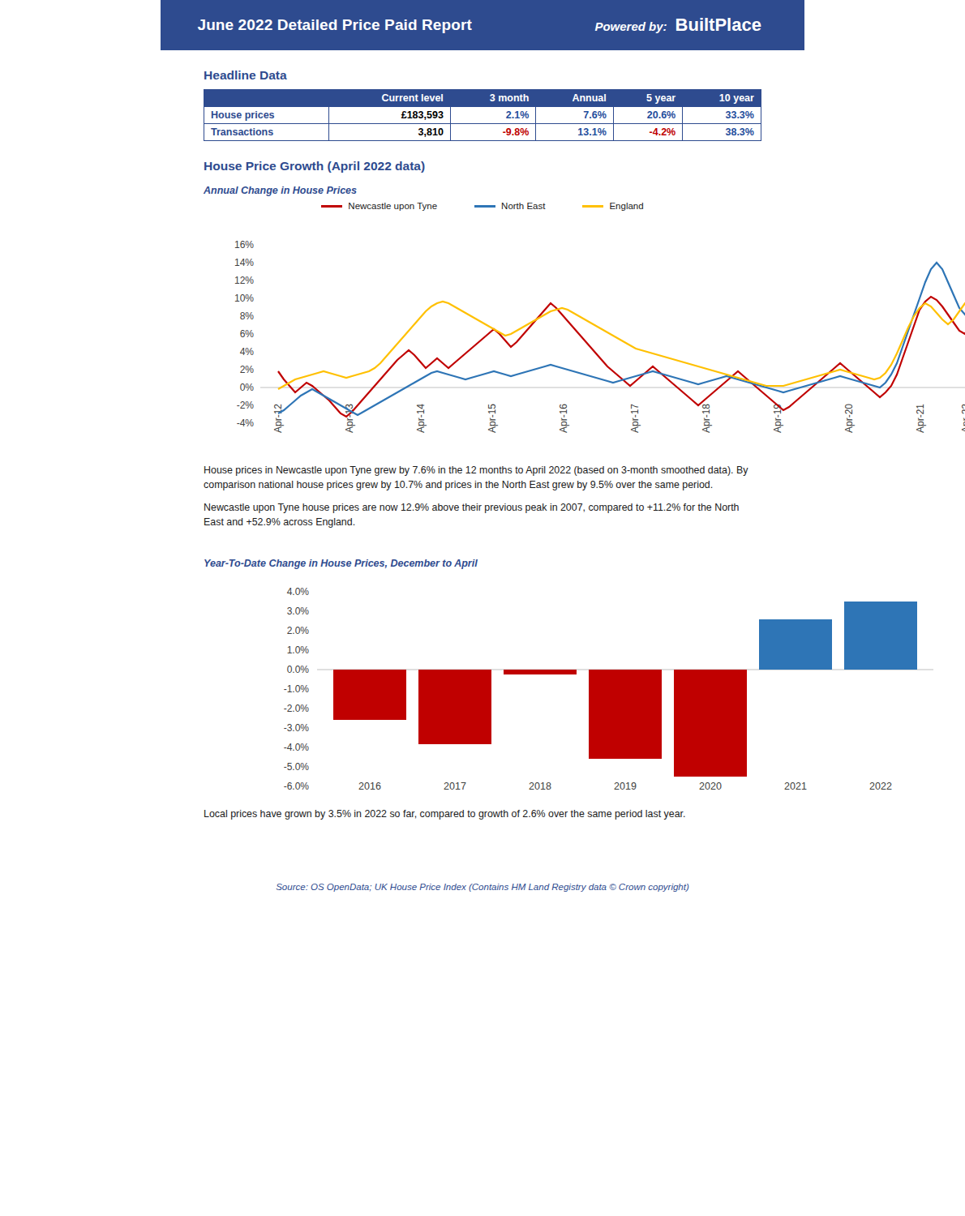June 2022 Detailed Price Paid Report
Powered by: BuiltPlace
Headline Data
| | Current level | 3 month | Annual | 5 year | 10 year |
| --- | --- | --- | --- | --- | --- |
| House prices | £183,593 | 2.1% | 7.6% | 20.6% | 33.3% |
| Transactions | 3,810 | -9.8% | 13.1% | -4.2% | 38.3% |
House Price Growth (April 2022 data)
Annual Change in House Prices
Newcastle upon Tyne
North East
England
16% 14% 12% 10% 8% 6% 4% 2% 0% -2% -4% Apr-12 Apr-13 Apr-14 Apr-15 Apr-16 Apr-17 Apr-18 Apr-19 Apr-20 Apr-21 Apr-22
House prices in Newcastle upon Tyne grew by 7.6% in the 12 months to April 2022 (based on 3-month smoothed data). By comparison national house prices grew by 10.7% and prices in the North East grew by 9.5% over the same period.
Newcastle upon Tyne house prices are now 12.9% above their previous peak in 2007, compared to +11.2% for the North East and +52.9% across England.
Year-To-Date Change in House Prices, December to April
4.0% 3.0% 2.0% 1.0% 0.0% -1.0% -2.0% -3.0% -4.0% -5.0% -6.0% 2016 2017 2018 2019 2020 2021 2022
Local prices have grown by 3.5% in 2022 so far, compared to growth of 2.6% over the same period last year.
Source: OS OpenData; UK House Price Index (Contains HM Land Registry data © Crown copyright)